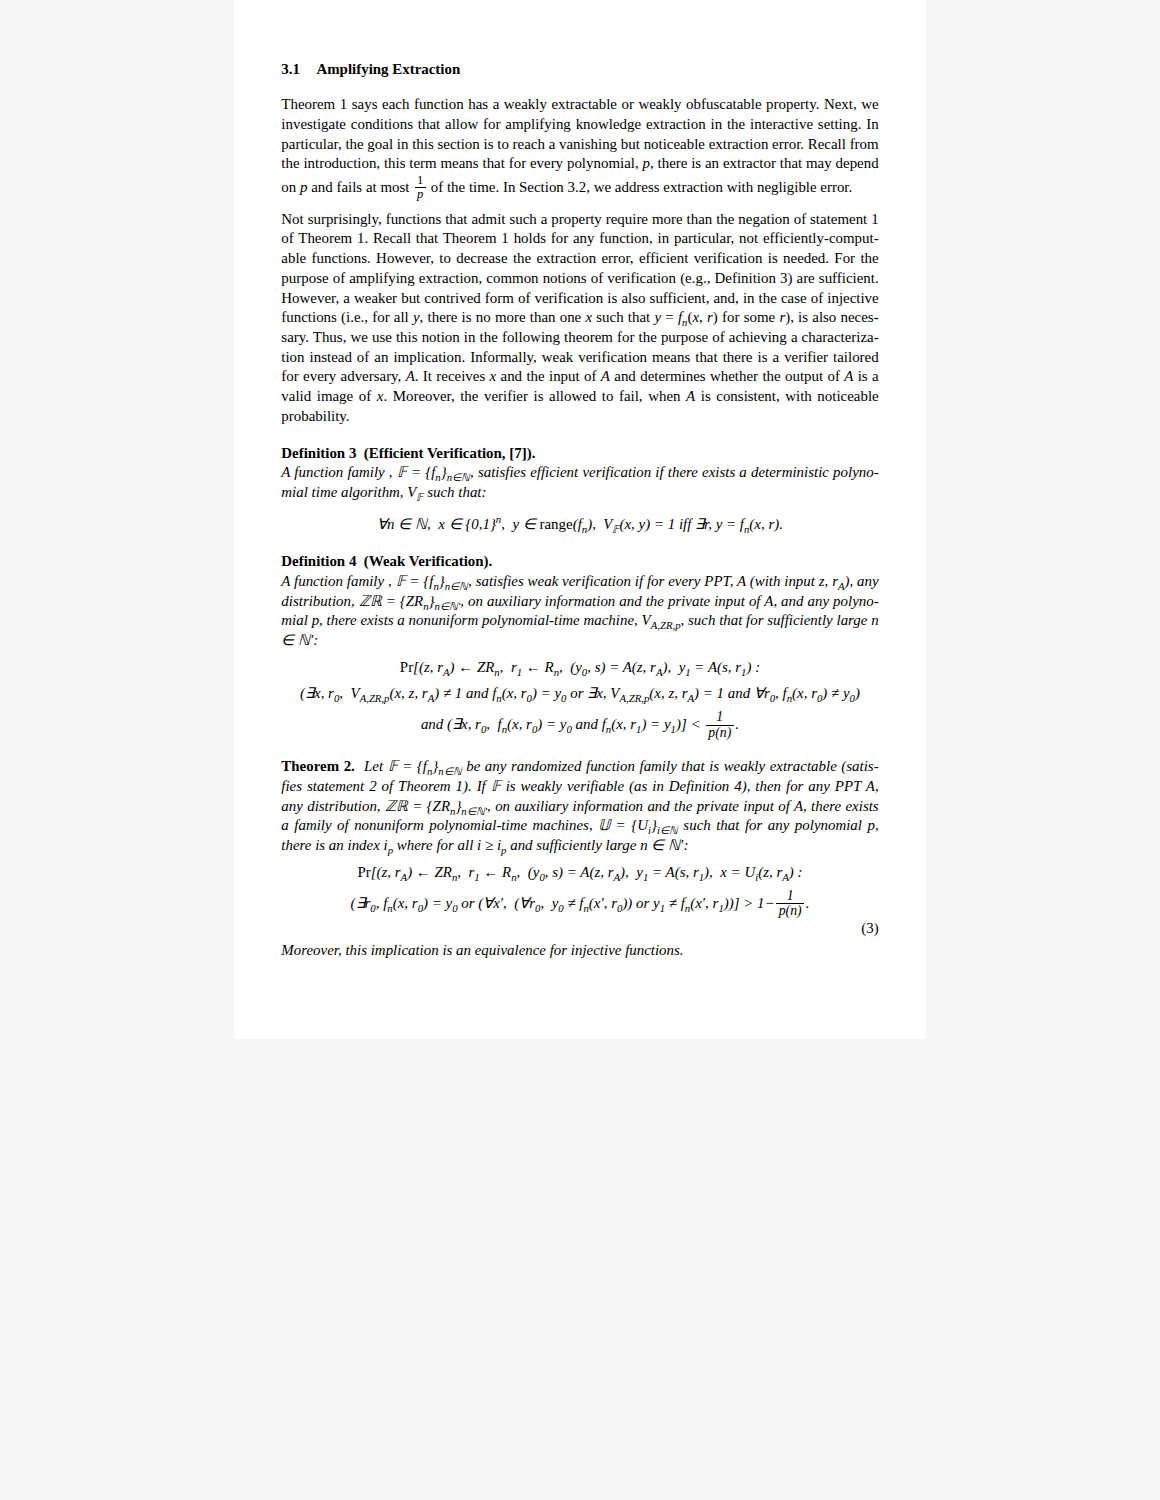3.1 Amplifying Extraction
Theorem 1 says each function has a weakly extractable or weakly obfuscatable property. Next, we investigate conditions that allow for amplifying knowledge extraction in the interactive setting. In particular, the goal in this section is to reach a vanishing but noticeable extraction error. Recall from the introduction, this term means that for every polynomial, p, there is an extractor that may depend on p and fails at most 1 p of the time. In Section 3.2, we address extraction with negligible error.
Not surprisingly, functions that admit such a property require more than the negation of statement 1 of Theorem 1. Recall that Theorem 1 holds for any function, in particular, not efficiently-computable functions. However, to decrease the extraction error, efficient verification is needed. For the purpose of amplifying extraction, common notions of verification (e.g., Definition 3) are sufficient. However, a weaker but contrived form of verification is also sufficient, and, in the case of injective functions (i.e., for all y, there is no more than one x such that y = fn(x, r) for some r), is also necessary. Thus, we use this notion in the following theorem for the purpose of achieving a characterization instead of an implication. Informally, weak verification means that there is a verifier tailored for every adversary, A. It receives x and the input of A and determines whether the output of A is a valid image of x. Moreover, the verifier is allowed to fail, when A is consistent, with noticeable probability.
Definition 3 (Efficient Verification, [7]).
A function family , 𝔽 = {fn}n∈ℕ, satisfies efficient verification if there exists a deterministic polynomial time algorithm, V𝔽 such that:
∀n ∈ ℕ, x ∈ {0,1}n, y ∈ range(fn), V𝔽(x, y) = 1 iff ∃r, y = fn(x, r).
Definition 4 (Weak Verification).
A function family , 𝔽 = {fn}n∈ℕ, satisfies weak verification if for every PPT, A (with input z, rA), any distribution, ℤℝ = {ZRn}n∈ℕ′, on auxiliary information and the private input of A, and any polynomial p, there exists a nonuniform polynomial-time machine, VA,ZR,p, such that for sufficiently large n ∈ ℕ′:
Pr[(z, rA) ← ZRn, r1 ← Rn, (y0, s) = A(z, rA), y1 = A(s, r1) :
(∃x, r0, VA,ZR,p(x, z, rA) ≠ 1 and fn(x, r0) = y0 or ∃x, VA,ZR,p(x, z, rA) = 1 and ∀r0, fn(x, r0) ≠ y0)
and (∃x, r0, fn(x, r0) = y0 and fn(x, r1) = y1)] < 1 p(n).
Theorem 2. Let 𝔽 = {fn}n∈ℕ be any randomized function family that is weakly extractable (satisfies statement 2 of Theorem 1). If 𝔽 is weakly verifiable (as in Definition 4), then for any PPT A, any distribution, ℤℝ = {ZRn}n∈ℕ′, on auxiliary information and the private input of A, there exists a family of nonuniform polynomial-time machines, 𝕌 = {Ui}i∈ℕ such that for any polynomial p, there is an index ip where for all i ≥ ip and sufficiently large n ∈ ℕ′:
Pr[(z, rA) ← ZRn, r1 ← Rn, (y0, s) = A(z, rA), y1 = A(s, r1), x = Ui(z, rA) :
(∃r0, fn(x, r0) = y0 or (∀x′, (∀r0, y0 ≠ fn(x′, r0)) or y1 ≠ fn(x′, r1))] > 1−1 p(n).
(3)
Moreover, this implication is an equivalence for injective functions.